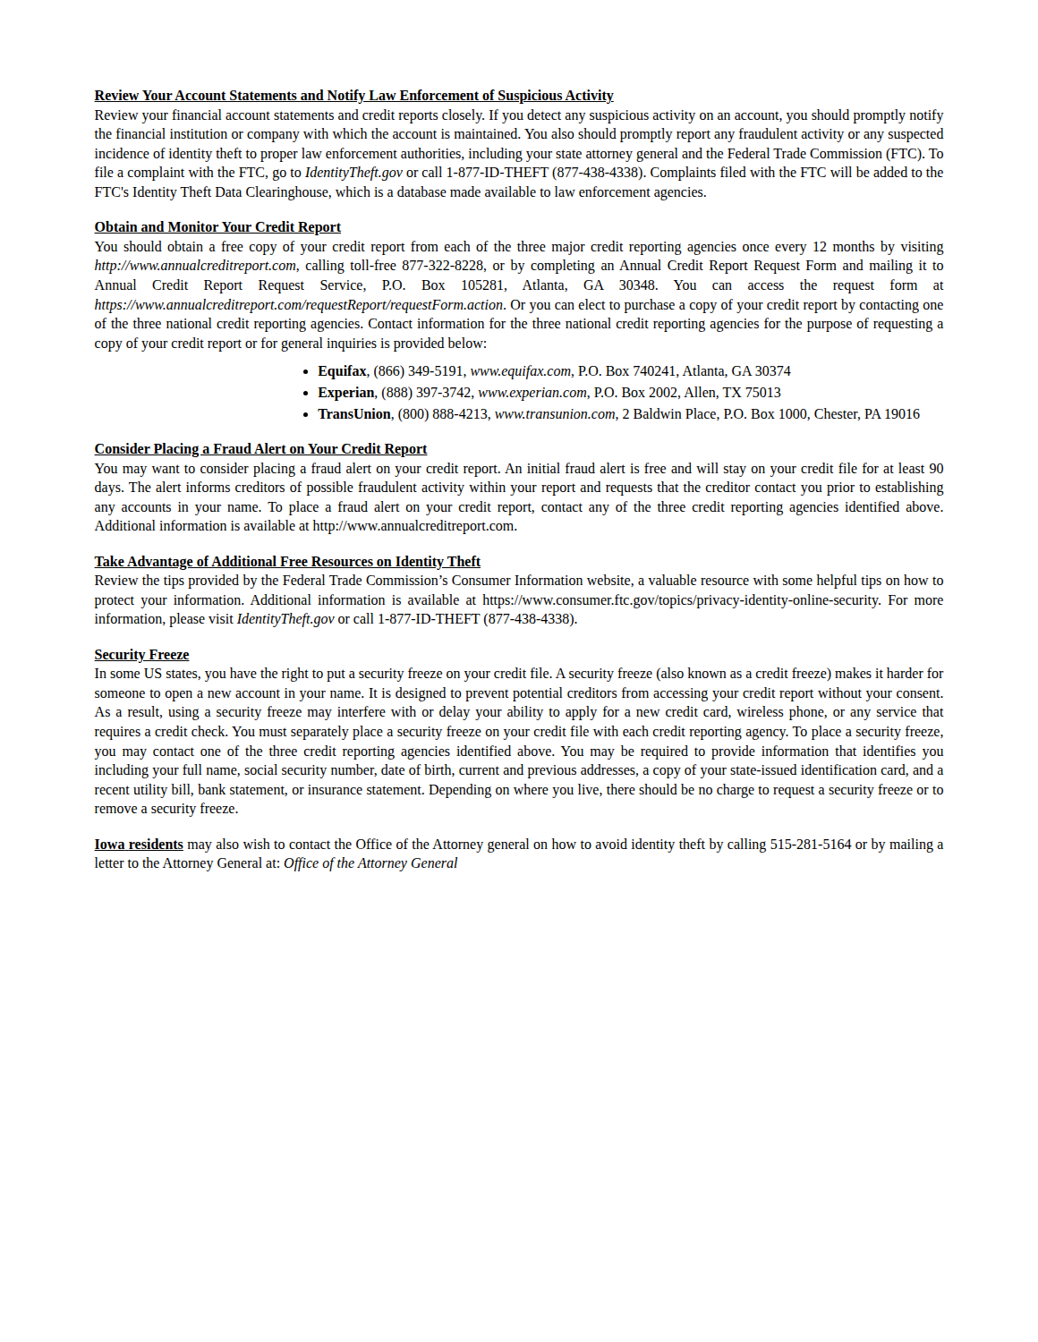Review Your Account Statements and Notify Law Enforcement of Suspicious Activity
Review your financial account statements and credit reports closely. If you detect any suspicious activity on an account, you should promptly notify the financial institution or company with which the account is maintained. You also should promptly report any fraudulent activity or any suspected incidence of identity theft to proper law enforcement authorities, including your state attorney general and the Federal Trade Commission (FTC). To file a complaint with the FTC, go to IdentityTheft.gov or call 1-877-ID-THEFT (877-438-4338). Complaints filed with the FTC will be added to the FTC's Identity Theft Data Clearinghouse, which is a database made available to law enforcement agencies.
Obtain and Monitor Your Credit Report
You should obtain a free copy of your credit report from each of the three major credit reporting agencies once every 12 months by visiting http://www.annualcreditreport.com, calling toll-free 877-322-8228, or by completing an Annual Credit Report Request Form and mailing it to Annual Credit Report Request Service, P.O. Box 105281, Atlanta, GA 30348. You can access the request form at https://www.annualcreditreport.com/requestReport/requestForm.action. Or you can elect to purchase a copy of your credit report by contacting one of the three national credit reporting agencies. Contact information for the three national credit reporting agencies for the purpose of requesting a copy of your credit report or for general inquiries is provided below:
Equifax, (866) 349-5191, www.equifax.com, P.O. Box 740241, Atlanta, GA 30374
Experian, (888) 397-3742, www.experian.com, P.O. Box 2002, Allen, TX 75013
TransUnion, (800) 888-4213, www.transunion.com, 2 Baldwin Place, P.O. Box 1000, Chester, PA 19016
Consider Placing a Fraud Alert on Your Credit Report
You may want to consider placing a fraud alert on your credit report. An initial fraud alert is free and will stay on your credit file for at least 90 days. The alert informs creditors of possible fraudulent activity within your report and requests that the creditor contact you prior to establishing any accounts in your name. To place a fraud alert on your credit report, contact any of the three credit reporting agencies identified above. Additional information is available at http://www.annualcreditreport.com.
Take Advantage of Additional Free Resources on Identity Theft
Review the tips provided by the Federal Trade Commission’s Consumer Information website, a valuable resource with some helpful tips on how to protect your information. Additional information is available at https://www.consumer.ftc.gov/topics/privacy-identity-online-security. For more information, please visit IdentityTheft.gov or call 1-877-ID-THEFT (877-438-4338).
Security Freeze
In some US states, you have the right to put a security freeze on your credit file. A security freeze (also known as a credit freeze) makes it harder for someone to open a new account in your name. It is designed to prevent potential creditors from accessing your credit report without your consent. As a result, using a security freeze may interfere with or delay your ability to apply for a new credit card, wireless phone, or any service that requires a credit check. You must separately place a security freeze on your credit file with each credit reporting agency. To place a security freeze, you may contact one of the three credit reporting agencies identified above. You may be required to provide information that identifies you including your full name, social security number, date of birth, current and previous addresses, a copy of your state-issued identification card, and a recent utility bill, bank statement, or insurance statement. Depending on where you live, there should be no charge to request a security freeze or to remove a security freeze.
Iowa residents may also wish to contact the Office of the Attorney general on how to avoid identity theft by calling 515-281-5164 or by mailing a letter to the Attorney General at: Office of the Attorney General